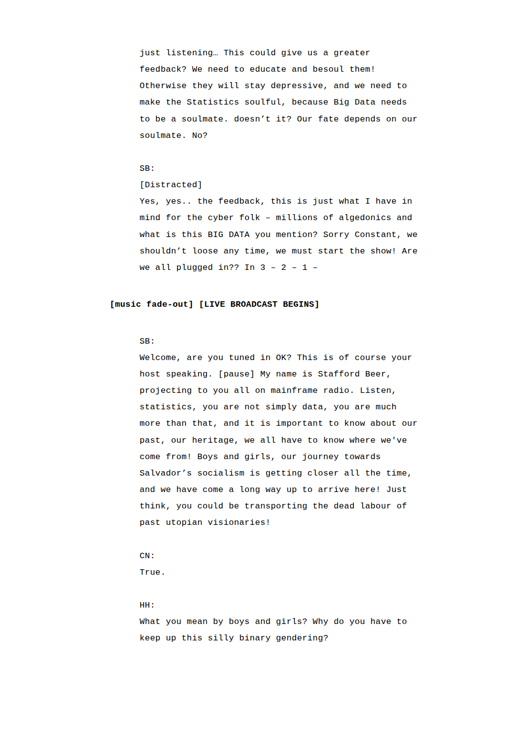just listening… This could give us a greater feedback? We need to educate and besoul them! Otherwise they will stay depressive, and we need to make the Statistics soulful, because Big Data needs to be a soulmate. doesn’t it? Our fate depends on our soulmate. No?
SB:
[Distracted]
Yes, yes.. the feedback, this is just what I have in mind for the cyber folk – millions of algedonics and what is this BIG DATA you mention? Sorry Constant, we shouldn’t loose any time, we must start the show! Are we all plugged in?? In 3 – 2 – 1 –
[music fade-out] [LIVE BROADCAST BEGINS]
SB:
Welcome, are you tuned in OK? This is of course your host speaking. [pause] My name is Stafford Beer, projecting to you all on mainframe radio. Listen, statistics, you are not simply data, you are much more than that, and it is important to know about our past, our heritage, we all have to know where we've come from! Boys and girls, our journey towards Salvador’s socialism is getting closer all the time, and we have come a long way up to arrive here! Just think, you could be transporting the dead labour of past utopian visionaries!
CN:
True.
HH:
What you mean by boys and girls? Why do you have to keep up this silly binary gendering?